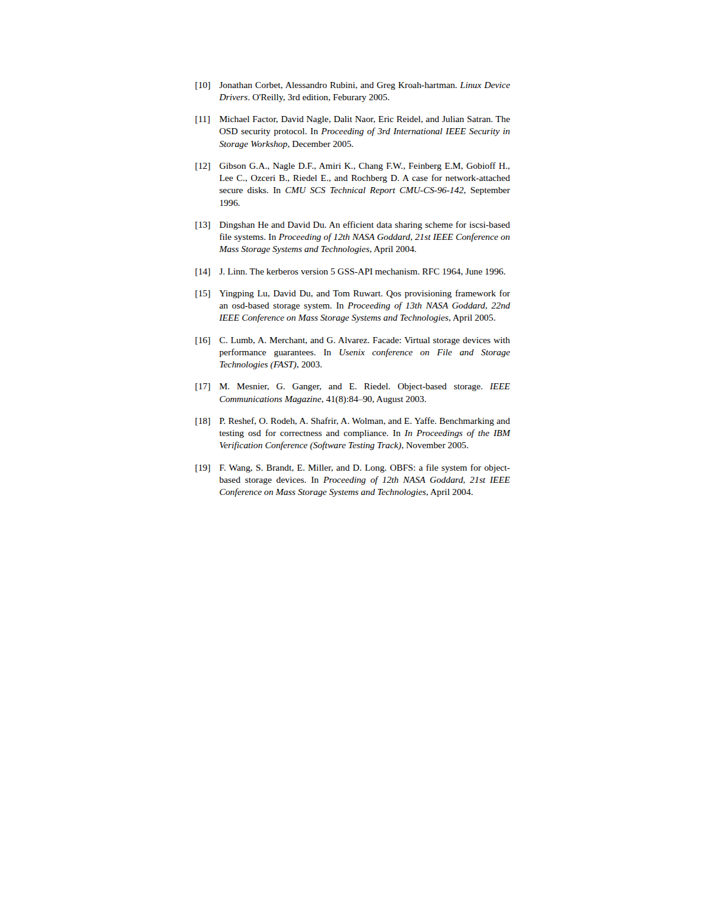[10] Jonathan Corbet, Alessandro Rubini, and Greg Kroah-hartman. Linux Device Drivers. O'Reilly, 3rd edition, Feburary 2005.
[11] Michael Factor, David Nagle, Dalit Naor, Eric Reidel, and Julian Satran. The OSD security protocol. In Proceeding of 3rd International IEEE Security in Storage Workshop, December 2005.
[12] Gibson G.A., Nagle D.F., Amiri K., Chang F.W., Feinberg E.M, Gobioff H., Lee C., Ozceri B., Riedel E., and Rochberg D. A case for network-attached secure disks. In CMU SCS Technical Report CMU-CS-96-142, September 1996.
[13] Dingshan He and David Du. An efficient data sharing scheme for iscsi-based file systems. In Proceeding of 12th NASA Goddard, 21st IEEE Conference on Mass Storage Systems and Technologies, April 2004.
[14] J. Linn. The kerberos version 5 GSS-API mechanism. RFC 1964, June 1996.
[15] Yingping Lu, David Du, and Tom Ruwart. Qos provisioning framework for an osd-based storage system. In Proceeding of 13th NASA Goddard, 22nd IEEE Conference on Mass Storage Systems and Technologies, April 2005.
[16] C. Lumb, A. Merchant, and G. Alvarez. Facade: Virtual storage devices with performance guarantees. In Usenix conference on File and Storage Technologies (FAST), 2003.
[17] M. Mesnier, G. Ganger, and E. Riedel. Object-based storage. IEEE Communications Magazine, 41(8):84–90, August 2003.
[18] P. Reshef, O. Rodeh, A. Shafrir, A. Wolman, and E. Yaffe. Benchmarking and testing osd for correctness and compliance. In In Proceedings of the IBM Verification Conference (Software Testing Track), November 2005.
[19] F. Wang, S. Brandt, E. Miller, and D. Long. OBFS: a file system for object-based storage devices. In Proceeding of 12th NASA Goddard, 21st IEEE Conference on Mass Storage Systems and Technologies, April 2004.